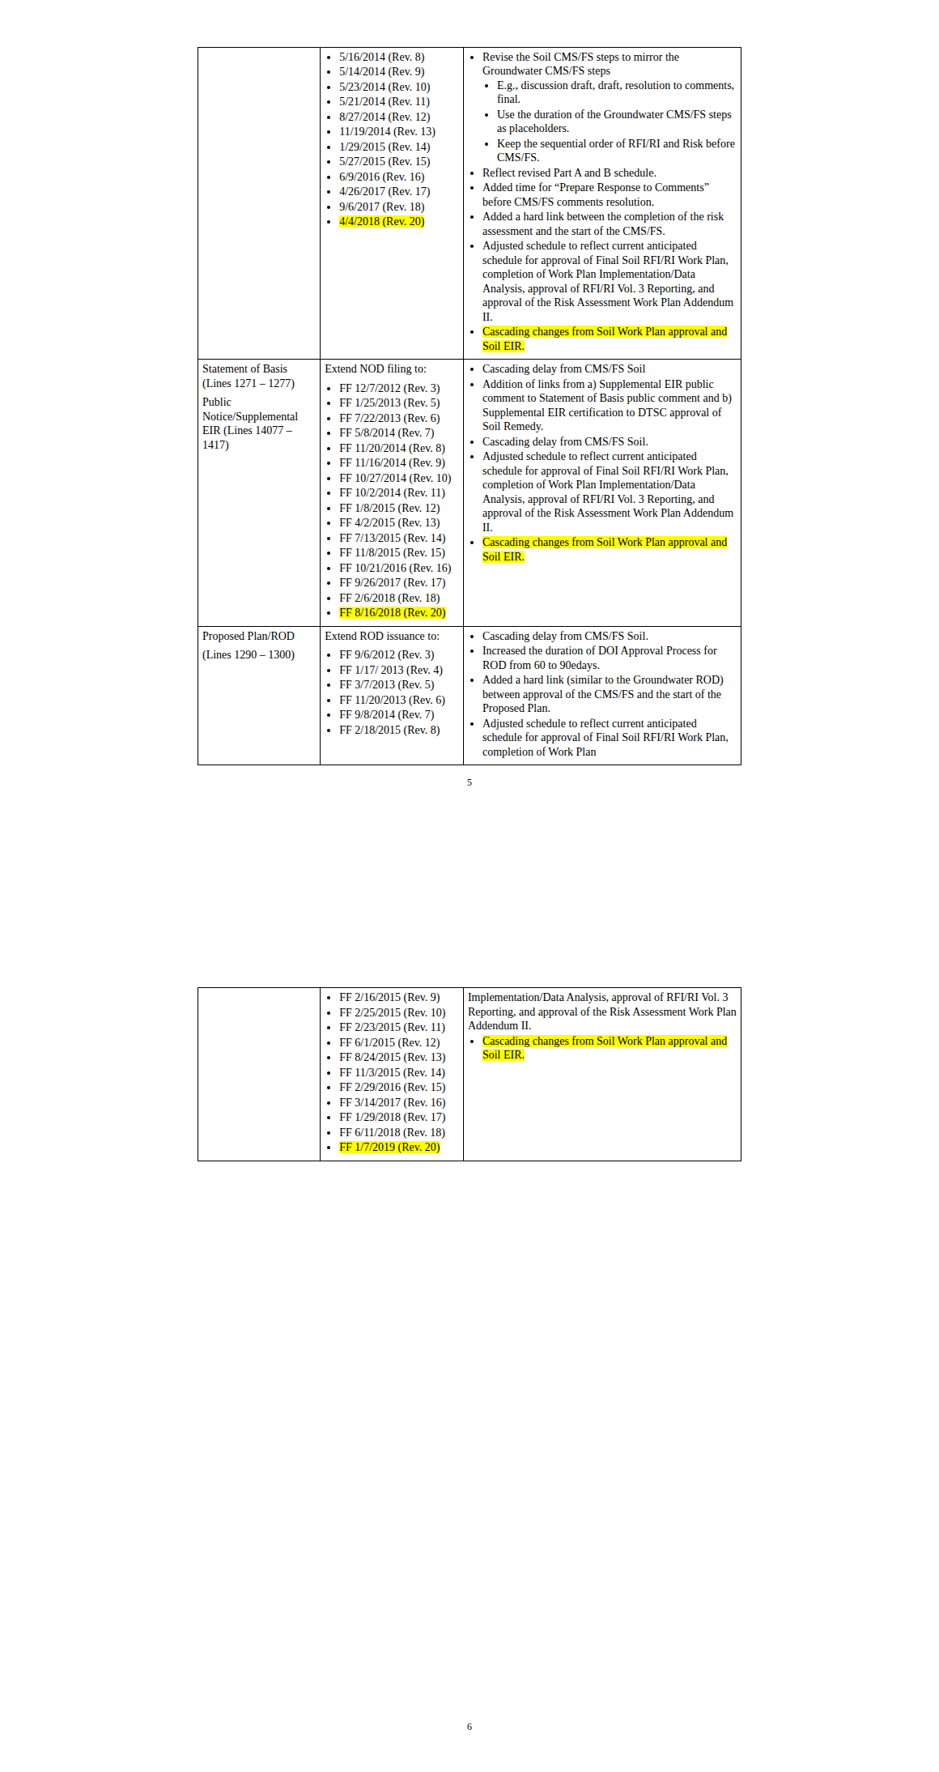| | 5/16/2014 (Rev. 8) 5/14/2014 (Rev. 9) 5/23/2014 (Rev. 10) 5/21/2014 (Rev. 11) 8/27/2014 (Rev. 12) 11/19/2014 (Rev. 13) 1/29/2015 (Rev. 14) 5/27/2015 (Rev. 15) 6/9/2016 (Rev. 16) 4/26/2017 (Rev. 17) 9/6/2017 (Rev. 18) 4/4/2018 (Rev. 20) | Revise the Soil CMS/FS steps to mirror the Groundwater CMS/FS steps E.g., discussion draft, draft, resolution to comments, final. Use the duration of the Groundwater CMS/FS steps as placeholders. Keep the sequential order of RFI/RI and Risk before CMS/FS. Reflect revised Part A and B schedule. Added time for “Prepare Response to Comments” before CMS/FS comments resolution. Added a hard link between the completion of the risk assessment and the start of the CMS/FS. Adjusted schedule to reflect current anticipated schedule for approval of Final Soil RFI/RI Work Plan, completion of Work Plan Implementation/Data Analysis, approval of RFI/RI Vol. 3 Reporting, and approval of the Risk Assessment Work Plan Addendum II. Cascading changes from Soil Work Plan approval and Soil EIR. |
| Statement of Basis (Lines 1271 – 1277) Public Notice/Supplemental EIR (Lines 14077 – 1417) | Extend NOD filing to: FF 12/7/2012 (Rev. 3) FF 1/25/2013 (Rev. 5) FF 7/22/2013 (Rev. 6) FF 5/8/2014 (Rev. 7) FF 11/20/2014 (Rev. 8) FF 11/16/2014 (Rev. 9) FF 10/27/2014 (Rev. 10) FF 10/2/2014 (Rev. 11) FF 1/8/2015 (Rev. 12) FF 4/2/2015 (Rev. 13) FF 7/13/2015 (Rev. 14) FF 11/8/2015 (Rev. 15) FF 10/21/2016 (Rev. 16) FF 9/26/2017 (Rev. 17) FF 2/6/2018 (Rev. 18) FF 8/16/2018 (Rev. 20) | Cascading delay from CMS/FS Soil Addition of links from a) Supplemental EIR public comment to Statement of Basis public comment and b) Supplemental EIR certification to DTSC approval of Soil Remedy. Cascading delay from CMS/FS Soil. Adjusted schedule to reflect current anticipated schedule for approval of Final Soil RFI/RI Work Plan, completion of Work Plan Implementation/Data Analysis, approval of RFI/RI Vol. 3 Reporting, and approval of the Risk Assessment Work Plan Addendum II. Cascading changes from Soil Work Plan approval and Soil EIR. |
| Proposed Plan/ROD (Lines 1290 – 1300) | Extend ROD issuance to: FF 9/6/2012 (Rev. 3) FF 1/17/ 2013 (Rev. 4) FF 3/7/2013 (Rev. 5) FF 11/20/2013 (Rev. 6) FF 9/8/2014 (Rev. 7) FF 2/18/2015 (Rev. 8) | Cascading delay from CMS/FS Soil. Increased the duration of DOI Approval Process for ROD from 60 to 90edays. Added a hard link (similar to the Groundwater ROD) between approval of the CMS/FS and the start of the Proposed Plan. Adjusted schedule to reflect current anticipated schedule for approval of Final Soil RFI/RI Work Plan, completion of Work Plan |
5
| | FF 2/16/2015 (Rev. 9) FF 2/25/2015 (Rev. 10) FF 2/23/2015 (Rev. 11) FF 6/1/2015 (Rev. 12) FF 8/24/2015 (Rev. 13) FF 11/3/2015 (Rev. 14) FF 2/29/2016 (Rev. 15) FF 3/14/2017 (Rev. 16) FF 1/29/2018 (Rev. 17) FF 6/11/2018 (Rev. 18) FF 1/7/2019 (Rev. 20) | Implementation/Data Analysis, approval of RFI/RI Vol. 3 Reporting, and approval of the Risk Assessment Work Plan Addendum II. Cascading changes from Soil Work Plan approval and Soil EIR. |
6